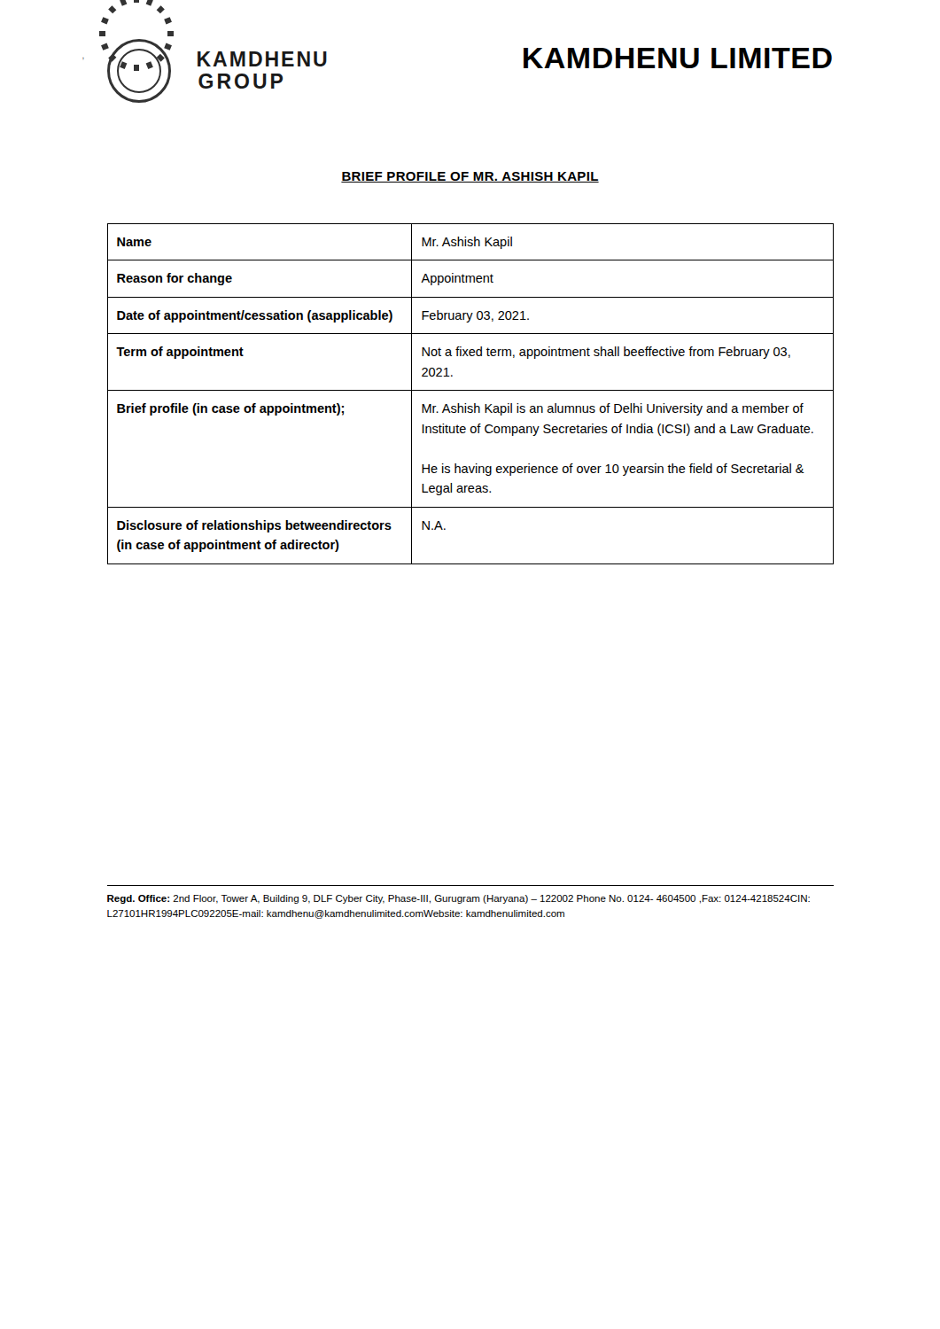,
KAMDHENU
GROUP
KAMDHENU LIMITED
BRIEF PROFILE OF MR. ASHISH KAPIL
| Name | Mr. Ashish Kapil |
| Reason for change | Appointment |
| Date of appointment/cessation (asapplicable) | February 03, 2021. |
| Term of appointment | Not a fixed term, appointment shall beeffective from February 03, 2021. |
| Brief profile (in case of appointment); | Mr. Ashish Kapil is an alumnus of Delhi University and a member of Institute of Company Secretaries of India (ICSI) and a Law Graduate. He is having experience of over 10 yearsin the field of Secretarial & Legal areas. |
| Disclosure of relationships betweendirectors (in case of appointment of adirector) | N.A. |
Regd. Office: 2nd Floor, Tower A, Building 9, DLF Cyber City, Phase-III, Gurugram (Haryana) – 122002 Phone No. 0124- 4604500 ,Fax: 0124-4218524CIN: L27101HR1994PLC092205E-mail: kamdhenu@kamdhenulimited.comWebsite: kamdhenulimited.com